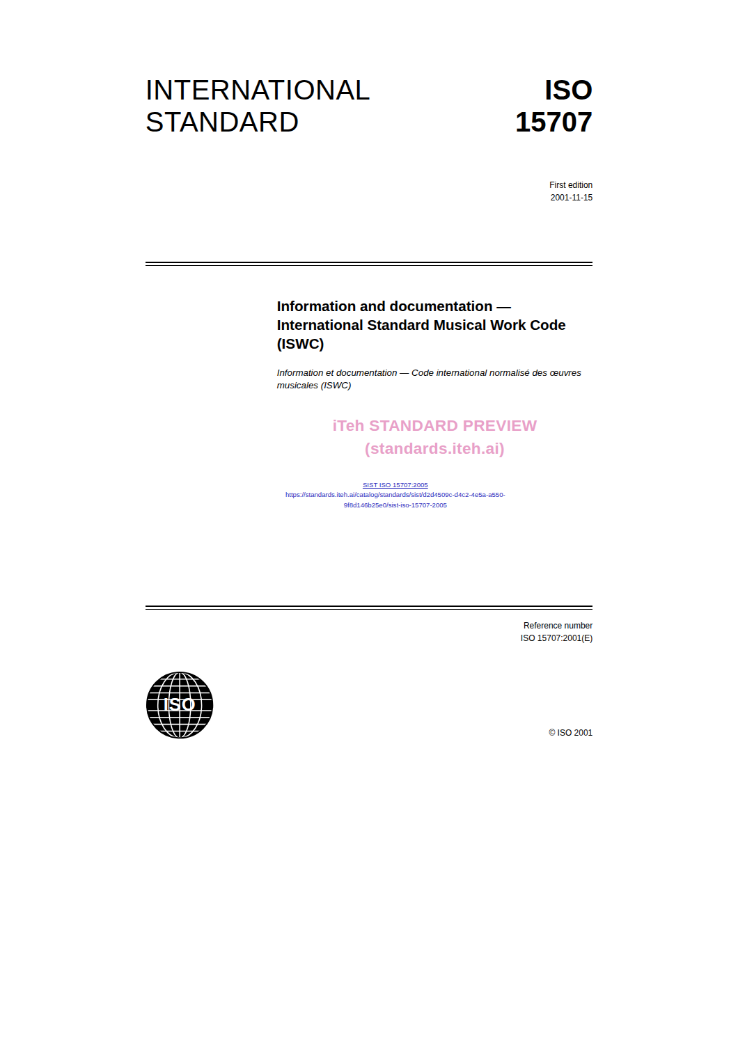INTERNATIONAL
STANDARD
ISO
15707
First edition
2001-11-15
Information and documentation —
International Standard Musical Work Code
(ISWC)
Information et documentation — Code international normalisé des œuvres musicales (ISWC)
iTeh STANDARD PREVIEW
(standards.iteh.ai)
SIST ISO 15707:2005
https://standards.iteh.ai/catalog/standards/sist/d2d4509c-d4c2-4e5a-a550-
9f8d146b25e0/sist-iso-15707-2005
Reference number
ISO 15707:2001(E)
ISO
© ISO 2001